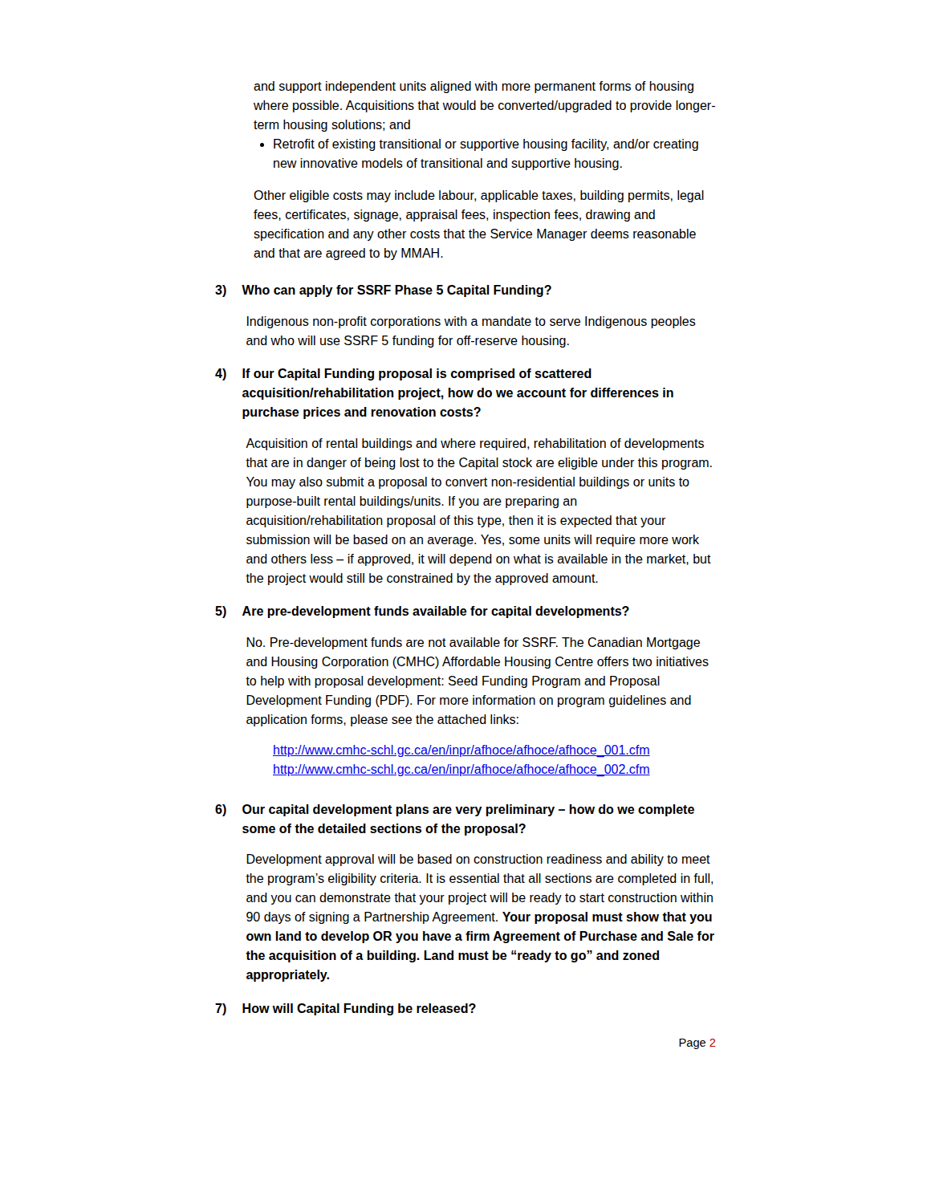and support independent units aligned with more permanent forms of housing where possible. Acquisitions that would be converted/upgraded to provide longer-term housing solutions; and
Retrofit of existing transitional or supportive housing facility, and/or creating new innovative models of transitional and supportive housing.
Other eligible costs may include labour, applicable taxes, building permits, legal fees, certificates, signage, appraisal fees, inspection fees, drawing and specification and any other costs that the Service Manager deems reasonable and that are agreed to by MMAH.
Who can apply for SSRF Phase 5 Capital Funding?
Indigenous non-profit corporations with a mandate to serve Indigenous peoples and who will use SSRF 5 funding for off-reserve housing.
If our Capital Funding proposal is comprised of scattered acquisition/rehabilitation project, how do we account for differences in purchase prices and renovation costs?
Acquisition of rental buildings and where required, rehabilitation of developments that are in danger of being lost to the Capital stock are eligible under this program. You may also submit a proposal to convert non-residential buildings or units to purpose-built rental buildings/units. If you are preparing an acquisition/rehabilitation proposal of this type, then it is expected that your submission will be based on an average. Yes, some units will require more work and others less – if approved, it will depend on what is available in the market, but the project would still be constrained by the approved amount.
Are pre-development funds available for capital developments?
No. Pre-development funds are not available for SSRF. The Canadian Mortgage and Housing Corporation (CMHC) Affordable Housing Centre offers two initiatives to help with proposal development: Seed Funding Program and Proposal Development Funding (PDF). For more information on program guidelines and application forms, please see the attached links:
http://www.cmhc-schl.gc.ca/en/inpr/afhoce/afhoce/afhoce_001.cfm
http://www.cmhc-schl.gc.ca/en/inpr/afhoce/afhoce/afhoce_002.cfm
Our capital development plans are very preliminary – how do we complete some of the detailed sections of the proposal?
Development approval will be based on construction readiness and ability to meet the program’s eligibility criteria. It is essential that all sections are completed in full, and you can demonstrate that your project will be ready to start construction within 90 days of signing a Partnership Agreement. Your proposal must show that you own land to develop OR you have a firm Agreement of Purchase and Sale for the acquisition of a building. Land must be “ready to go” and zoned appropriately.
How will Capital Funding be released?
Page 2